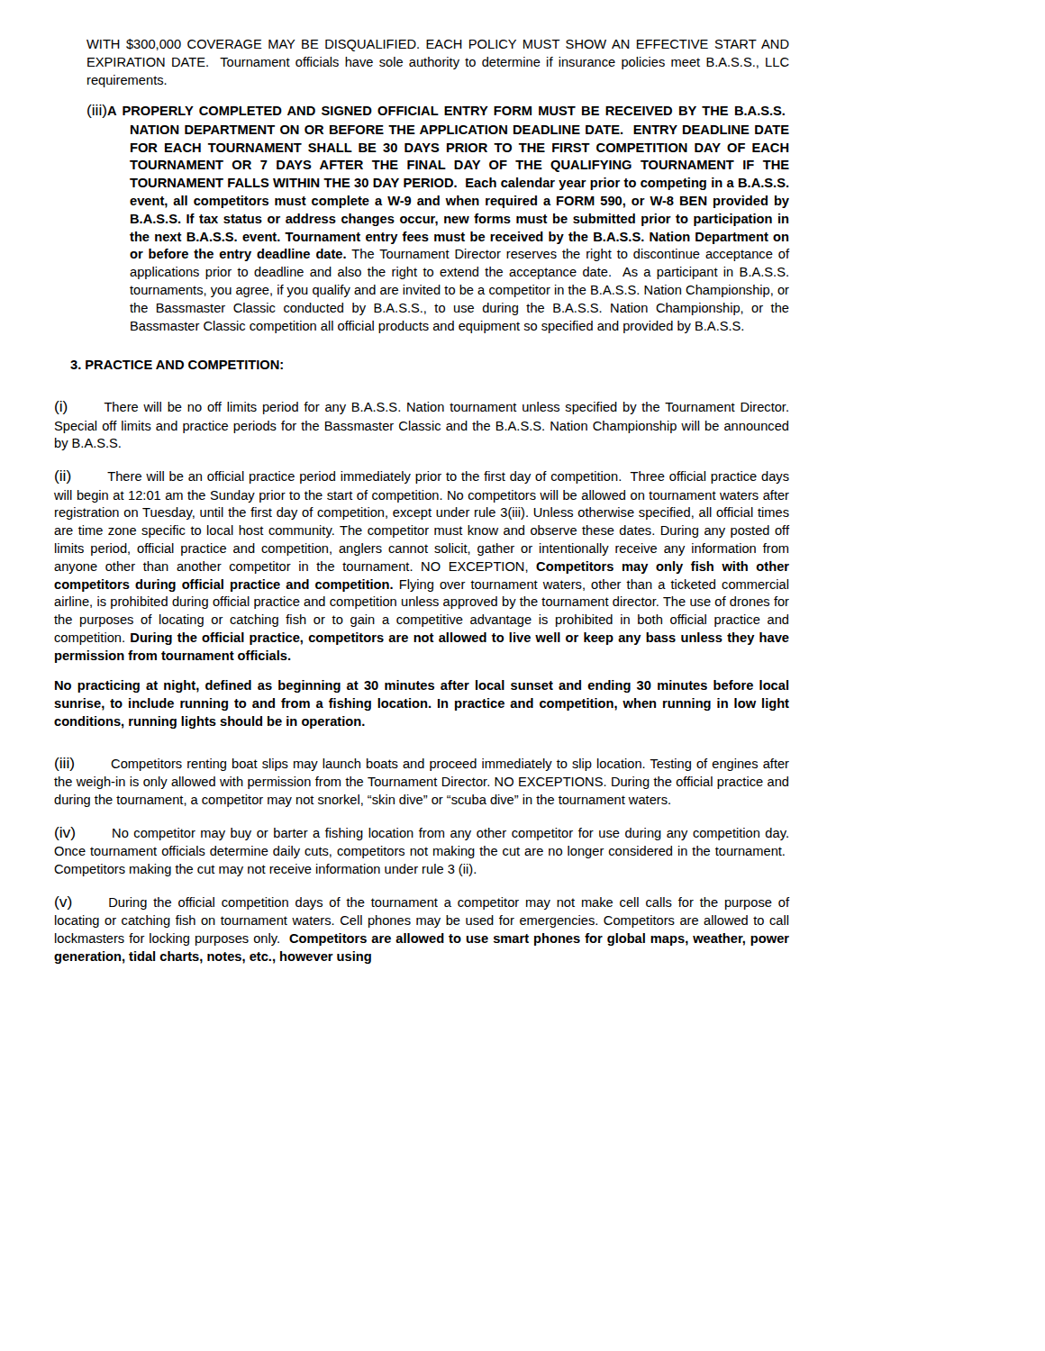WITH $300,000 COVERAGE MAY BE DISQUALIFIED. EACH POLICY MUST SHOW AN EFFECTIVE START AND EXPIRATION DATE. Tournament officials have sole authority to determine if insurance policies meet B.A.S.S., LLC requirements.
(iii) A PROPERLY COMPLETED AND SIGNED OFFICIAL ENTRY FORM MUST BE RECEIVED BY THE B.A.S.S. NATION DEPARTMENT ON OR BEFORE THE APPLICATION DEADLINE DATE. ENTRY DEADLINE DATE FOR EACH TOURNAMENT SHALL BE 30 DAYS PRIOR TO THE FIRST COMPETITION DAY OF EACH TOURNAMENT OR 7 DAYS AFTER THE FINAL DAY OF THE QUALIFYING TOURNAMENT IF THE TOURNAMENT FALLS WITHIN THE 30 DAY PERIOD. Each calendar year prior to competing in a B.A.S.S. event, all competitors must complete a W-9 and when required a FORM 590, or W-8 BEN provided by B.A.S.S. If tax status or address changes occur, new forms must be submitted prior to participation in the next B.A.S.S. event. Tournament entry fees must be received by the B.A.S.S. Nation Department on or before the entry deadline date. The Tournament Director reserves the right to discontinue acceptance of applications prior to deadline and also the right to extend the acceptance date. As a participant in B.A.S.S. tournaments, you agree, if you qualify and are invited to be a competitor in the B.A.S.S. Nation Championship, or the Bassmaster Classic conducted by B.A.S.S., to use during the B.A.S.S. Nation Championship, or the Bassmaster Classic competition all official products and equipment so specified and provided by B.A.S.S.
3. PRACTICE AND COMPETITION:
(i) There will be no off limits period for any B.A.S.S. Nation tournament unless specified by the Tournament Director. Special off limits and practice periods for the Bassmaster Classic and the B.A.S.S. Nation Championship will be announced by B.A.S.S.
(ii) There will be an official practice period immediately prior to the first day of competition. Three official practice days will begin at 12:01 am the Sunday prior to the start of competition. No competitors will be allowed on tournament waters after registration on Tuesday, until the first day of competition, except under rule 3(iii). Unless otherwise specified, all official times are time zone specific to local host community. The competitor must know and observe these dates. During any posted off limits period, official practice and competition, anglers cannot solicit, gather or intentionally receive any information from anyone other than another competitor in the tournament. NO EXCEPTION, Competitors may only fish with other competitors during official practice and competition. Flying over tournament waters, other than a ticketed commercial airline, is prohibited during official practice and competition unless approved by the tournament director. The use of drones for the purposes of locating or catching fish or to gain a competitive advantage is prohibited in both official practice and competition. During the official practice, competitors are not allowed to live well or keep any bass unless they have permission from tournament officials.
No practicing at night, defined as beginning at 30 minutes after local sunset and ending 30 minutes before local sunrise, to include running to and from a fishing location. In practice and competition, when running in low light conditions, running lights should be in operation.
(iii) Competitors renting boat slips may launch boats and proceed immediately to slip location. Testing of engines after the weigh-in is only allowed with permission from the Tournament Director. NO EXCEPTIONS. During the official practice and during the tournament, a competitor may not snorkel, “skin dive” or “scuba dive” in the tournament waters.
(iv) No competitor may buy or barter a fishing location from any other competitor for use during any competition day. Once tournament officials determine daily cuts, competitors not making the cut are no longer considered in the tournament. Competitors making the cut may not receive information under rule 3 (ii).
(v) During the official competition days of the tournament a competitor may not make cell calls for the purpose of locating or catching fish on tournament waters. Cell phones may be used for emergencies. Competitors are allowed to call lockmasters for locking purposes only. Competitors are allowed to use smart phones for global maps, weather, power generation, tidal charts, notes, etc., however using